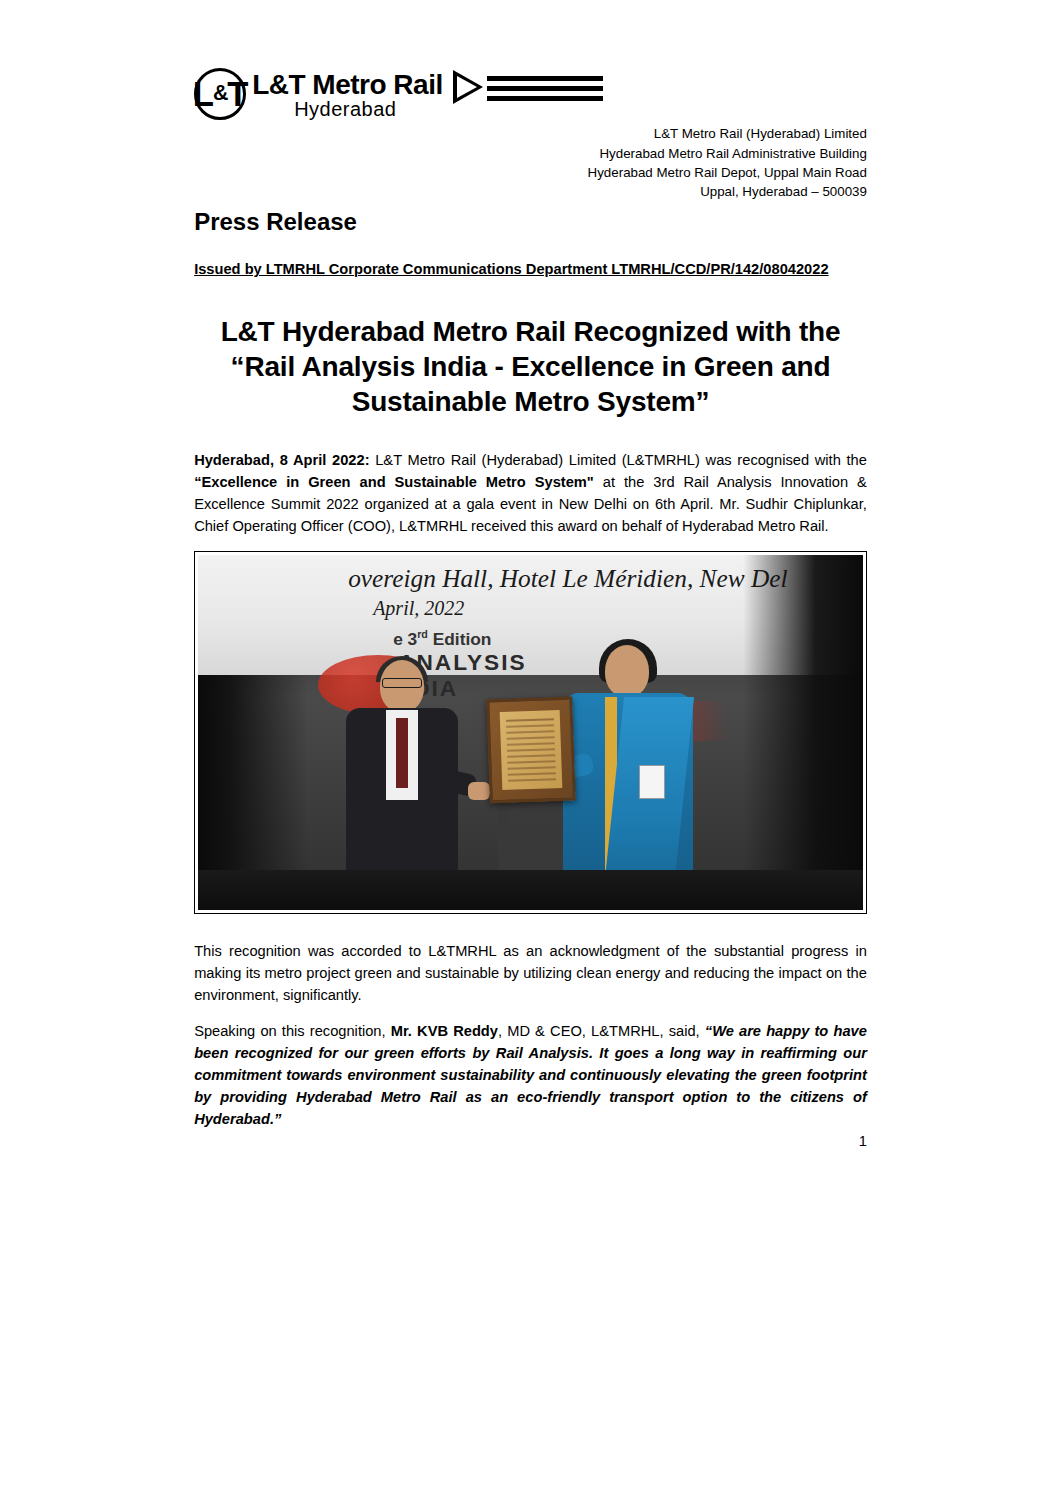L&T
L&T Metro Rail
Hyderabad
L&T Metro Rail (Hyderabad) Limited
Hyderabad Metro Rail Administrative Building
Hyderabad Metro Rail Depot, Uppal Main Road
Uppal, Hyderabad – 500039
Press Release
Issued by LTMRHL Corporate Communications Department LTMRHL/CCD/PR/142/08042022
L&T Hyderabad Metro Rail Recognized with the “Rail Analysis India - Excellence in Green and Sustainable Metro System”
Hyderabad, 8 April 2022: L&T Metro Rail (Hyderabad) Limited (L&TMRHL) was recognised with the “Excellence in Green and Sustainable Metro System" at the 3rd Rail Analysis Innovation & Excellence Summit 2022 organized at a gala event in New Delhi on 6th April. Mr. Sudhir Chiplunkar, Chief Operating Officer (COO), L&TMRHL received this award on behalf of Hyderabad Metro Rail.
overeign Hall, Hotel Le Méridien, New Del
April, 2022
e 3rd Edition
ANALYSIS
DIA
This recognition was accorded to L&TMRHL as an acknowledgment of the substantial progress in making its metro project green and sustainable by utilizing clean energy and reducing the impact on the environment, significantly.
Speaking on this recognition, Mr. KVB Reddy, MD & CEO, L&TMRHL, said, “We are happy to have been recognized for our green efforts by Rail Analysis. It goes a long way in reaffirming our commitment towards environment sustainability and continuously elevating the green footprint by providing Hyderabad Metro Rail as an eco-friendly transport option to the citizens of Hyderabad.”
1